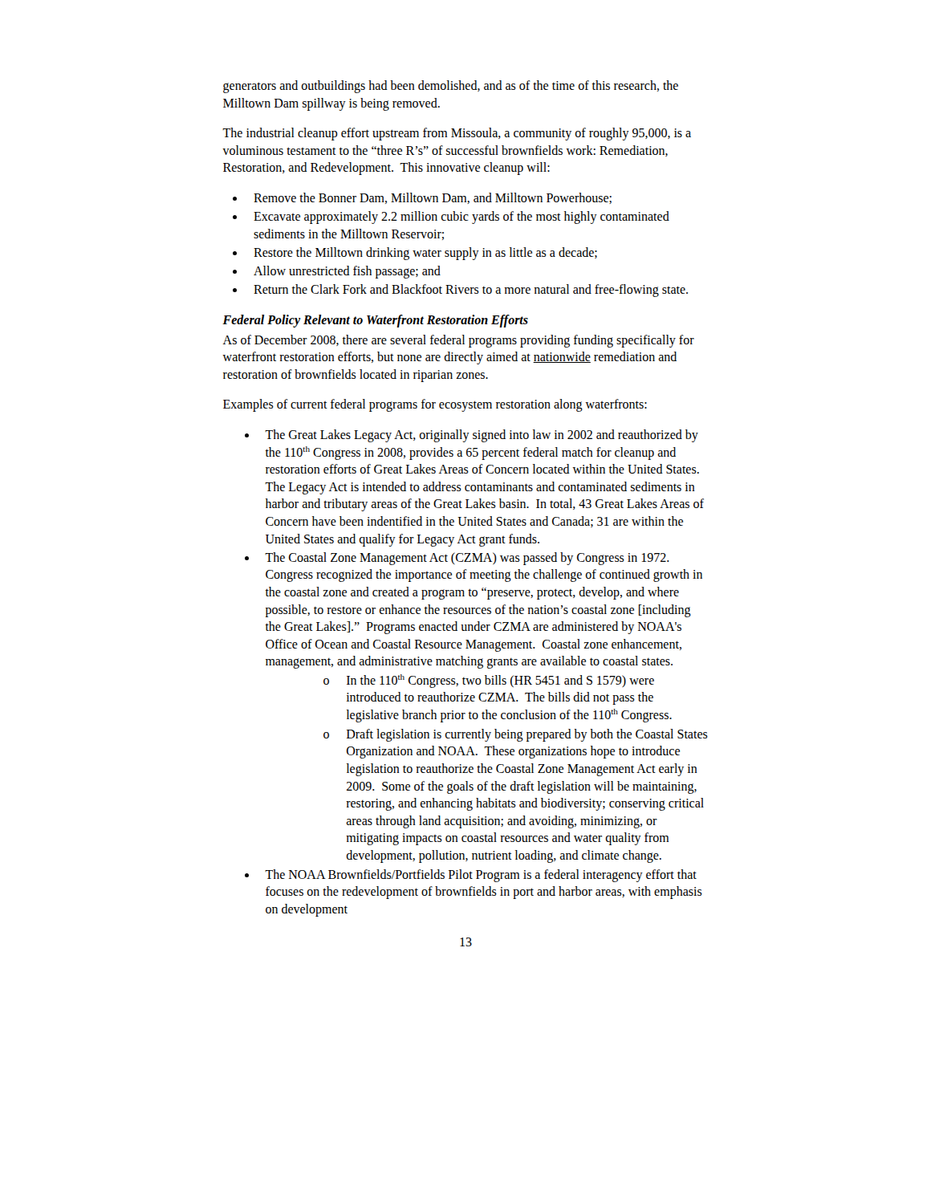generators and outbuildings had been demolished, and as of the time of this research, the Milltown Dam spillway is being removed.
The industrial cleanup effort upstream from Missoula, a community of roughly 95,000, is a voluminous testament to the “three R’s” of successful brownfields work: Remediation, Restoration, and Redevelopment. This innovative cleanup will:
Remove the Bonner Dam, Milltown Dam, and Milltown Powerhouse;
Excavate approximately 2.2 million cubic yards of the most highly contaminated sediments in the Milltown Reservoir;
Restore the Milltown drinking water supply in as little as a decade;
Allow unrestricted fish passage; and
Return the Clark Fork and Blackfoot Rivers to a more natural and free-flowing state.
Federal Policy Relevant to Waterfront Restoration Efforts
As of December 2008, there are several federal programs providing funding specifically for waterfront restoration efforts, but none are directly aimed at nationwide remediation and restoration of brownfields located in riparian zones.
Examples of current federal programs for ecosystem restoration along waterfronts:
The Great Lakes Legacy Act, originally signed into law in 2002 and reauthorized by the 110th Congress in 2008, provides a 65 percent federal match for cleanup and restoration efforts of Great Lakes Areas of Concern located within the United States. The Legacy Act is intended to address contaminants and contaminated sediments in harbor and tributary areas of the Great Lakes basin. In total, 43 Great Lakes Areas of Concern have been indentified in the United States and Canada; 31 are within the United States and qualify for Legacy Act grant funds.
The Coastal Zone Management Act (CZMA) was passed by Congress in 1972. Congress recognized the importance of meeting the challenge of continued growth in the coastal zone and created a program to “preserve, protect, develop, and where possible, to restore or enhance the resources of the nation’s coastal zone [including the Great Lakes].” Programs enacted under CZMA are administered by NOAA's Office of Ocean and Coastal Resource Management. Coastal zone enhancement, management, and administrative matching grants are available to coastal states.
In the 110th Congress, two bills (HR 5451 and S 1579) were introduced to reauthorize CZMA. The bills did not pass the legislative branch prior to the conclusion of the 110th Congress.
Draft legislation is currently being prepared by both the Coastal States Organization and NOAA. These organizations hope to introduce legislation to reauthorize the Coastal Zone Management Act early in 2009. Some of the goals of the draft legislation will be maintaining, restoring, and enhancing habitats and biodiversity; conserving critical areas through land acquisition; and avoiding, minimizing, or mitigating impacts on coastal resources and water quality from development, pollution, nutrient loading, and climate change.
The NOAA Brownfields/Portfields Pilot Program is a federal interagency effort that focuses on the redevelopment of brownfields in port and harbor areas, with emphasis on development
13